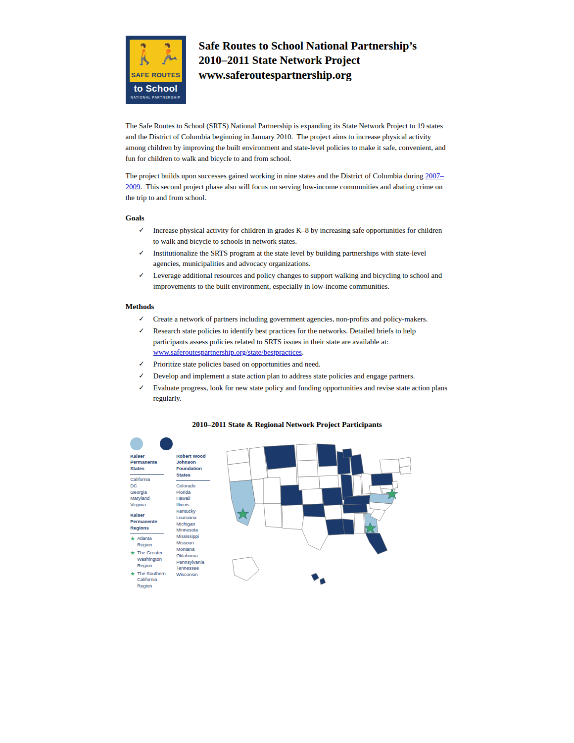🚶🏃
SAFE ROUTES
to School
NATIONAL PARTNERSHIP
Safe Routes to School National Partnership’s
2010–2011 State Network Project
www.saferoutespartnership.org
The Safe Routes to School (SRTS) National Partnership is expanding its State Network Project to 19 states and the District of Columbia beginning in January 2010. The project aims to increase physical activity among children by improving the built environment and state-level policies to make it safe, convenient, and fun for children to walk and bicycle to and from school.
The project builds upon successes gained working in nine states and the District of Columbia during 2007–2009. This second project phase also will focus on serving low-income communities and abating crime on the trip to and from school.
Goals
Increase physical activity for children in grades K–8 by increasing safe opportunities for children to walk and bicycle to schools in network states.
Institutionalize the SRTS program at the state level by building partnerships with state-level agencies, municipalities and advocacy organizations.
Leverage additional resources and policy changes to support walking and bicycling to school and improvements to the built environment, especially in low-income communities.
Methods
Create a network of partners including government agencies, non-profits and policy-makers.
Research state policies to identify best practices for the networks. Detailed briefs to help participants assess policies related to SRTS issues in their state are available at: www.saferoutespartnership.org/state/bestpractices.
Prioritize state policies based on opportunities and need.
Develop and implement a state action plan to address state policies and engage partners.
Evaluate progress, look for new state policy and funding opportunities and revise state action plans regularly.
2010–2011 State & Regional Network Project Participants
Kaiser
Permanente
States
California
DC
Georgia
Maryland
Virginia
Kaiser
Permanente
Regions
★Atlanta Region
★The Greater
Washington
Region
★The Southern
California
Region
Robert Wood
Johnson
Foundation
States
Colorado
Florida
Hawaii
Illinois
Kentucky
Louisiana
Michigan
Minnesota
Mississippi
Missouri
Montana
Oklahoma
Pennsylvania
Tennessee
Wisconsin